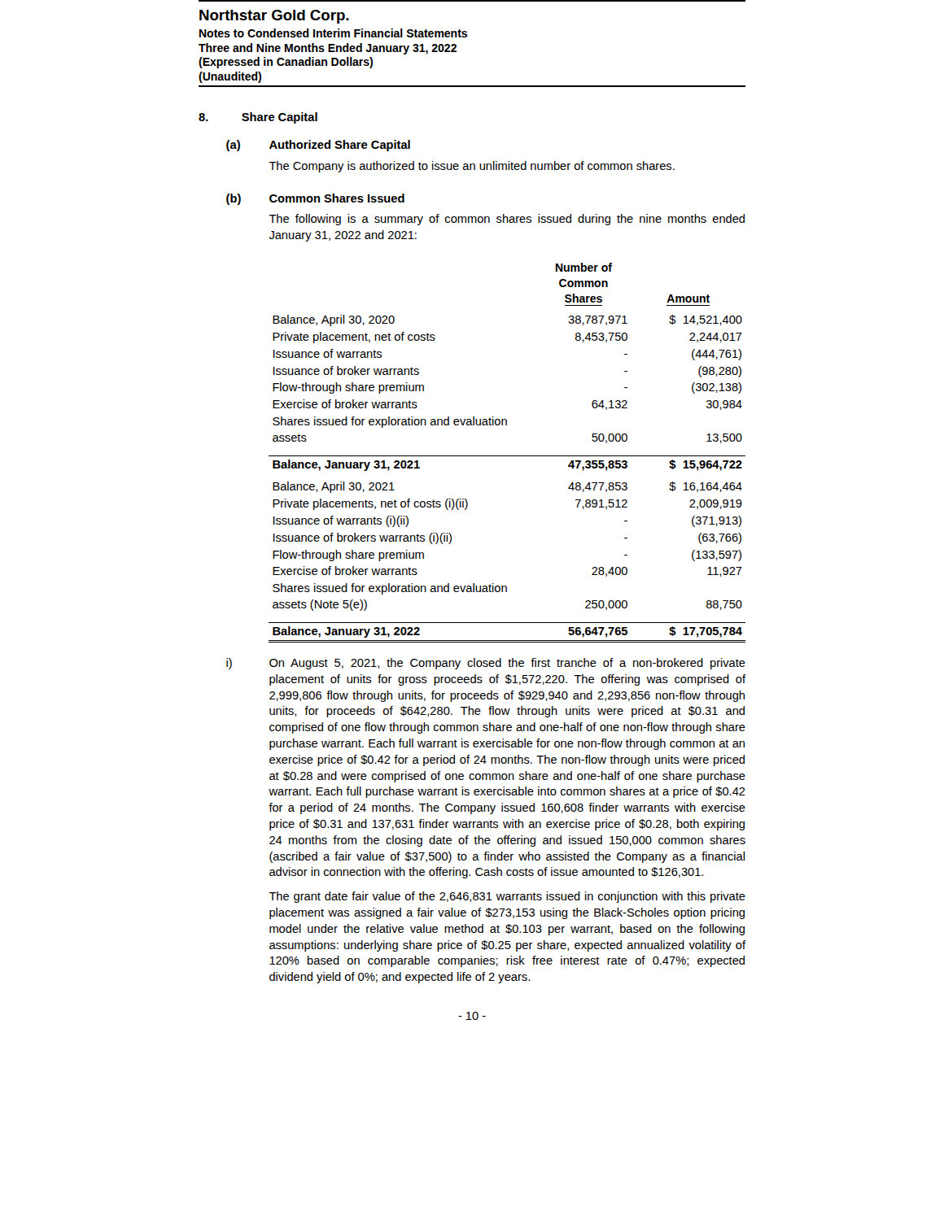Northstar Gold Corp.
Notes to Condensed Interim Financial Statements
Three and Nine Months Ended January 31, 2022
(Expressed in Canadian Dollars)
(Unaudited)
8.
Share Capital
(a)
Authorized Share Capital
The Company is authorized to issue an unlimited number of common shares.
(b)
Common Shares Issued
The following is a summary of common shares issued during the nine months ended January 31, 2022 and 2021:
| | Number of Common Shares | Amount |
| --- | --- | --- |
| Balance, April 30, 2020 | 38,787,971 | $ 14,521,400 |
| Private placement, net of costs | 8,453,750 | 2,244,017 |
| Issuance of warrants | - | (444,761) |
| Issuance of broker warrants | - | (98,280) |
| Flow-through share premium | - | (302,138) |
| Exercise of broker warrants | 64,132 | 30,984 |
| Shares issued for exploration and evaluation assets | 50,000 | 13,500 |
| Balance, January 31, 2021 | 47,355,853 | $ 15,964,722 |
| Balance, April 30, 2021 | 48,477,853 | $ 16,164,464 |
| Private placements, net of costs (i)(ii) | 7,891,512 | 2,009,919 |
| Issuance of warrants (i)(ii) | - | (371,913) |
| Issuance of brokers warrants (i)(ii) | - | (63,766) |
| Flow-through share premium | - | (133,597) |
| Exercise of broker warrants | 28,400 | 11,927 |
| Shares issued for exploration and evaluation assets (Note 5(e)) | 250,000 | 88,750 |
| Balance, January 31, 2022 | 56,647,765 | $ 17,705,784 |
i)
On August 5, 2021, the Company closed the first tranche of a non-brokered private placement of units for gross proceeds of $1,572,220. The offering was comprised of 2,999,806 flow through units, for proceeds of $929,940 and 2,293,856 non-flow through units, for proceeds of $642,280. The flow through units were priced at $0.31 and comprised of one flow through common share and one-half of one non-flow through share purchase warrant. Each full warrant is exercisable for one non-flow through common at an exercise price of $0.42 for a period of 24 months. The non-flow through units were priced at $0.28 and were comprised of one common share and one-half of one share purchase warrant. Each full purchase warrant is exercisable into common shares at a price of $0.42 for a period of 24 months. The Company issued 160,608 finder warrants with exercise price of $0.31 and 137,631 finder warrants with an exercise price of $0.28, both expiring 24 months from the closing date of the offering and issued 150,000 common shares (ascribed a fair value of $37,500) to a finder who assisted the Company as a financial advisor in connection with the offering. Cash costs of issue amounted to $126,301.
The grant date fair value of the 2,646,831 warrants issued in conjunction with this private placement was assigned a fair value of $273,153 using the Black-Scholes option pricing model under the relative value method at $0.103 per warrant, based on the following assumptions: underlying share price of $0.25 per share, expected annualized volatility of 120% based on comparable companies; risk free interest rate of 0.47%; expected dividend yield of 0%; and expected life of 2 years.
- 10 -